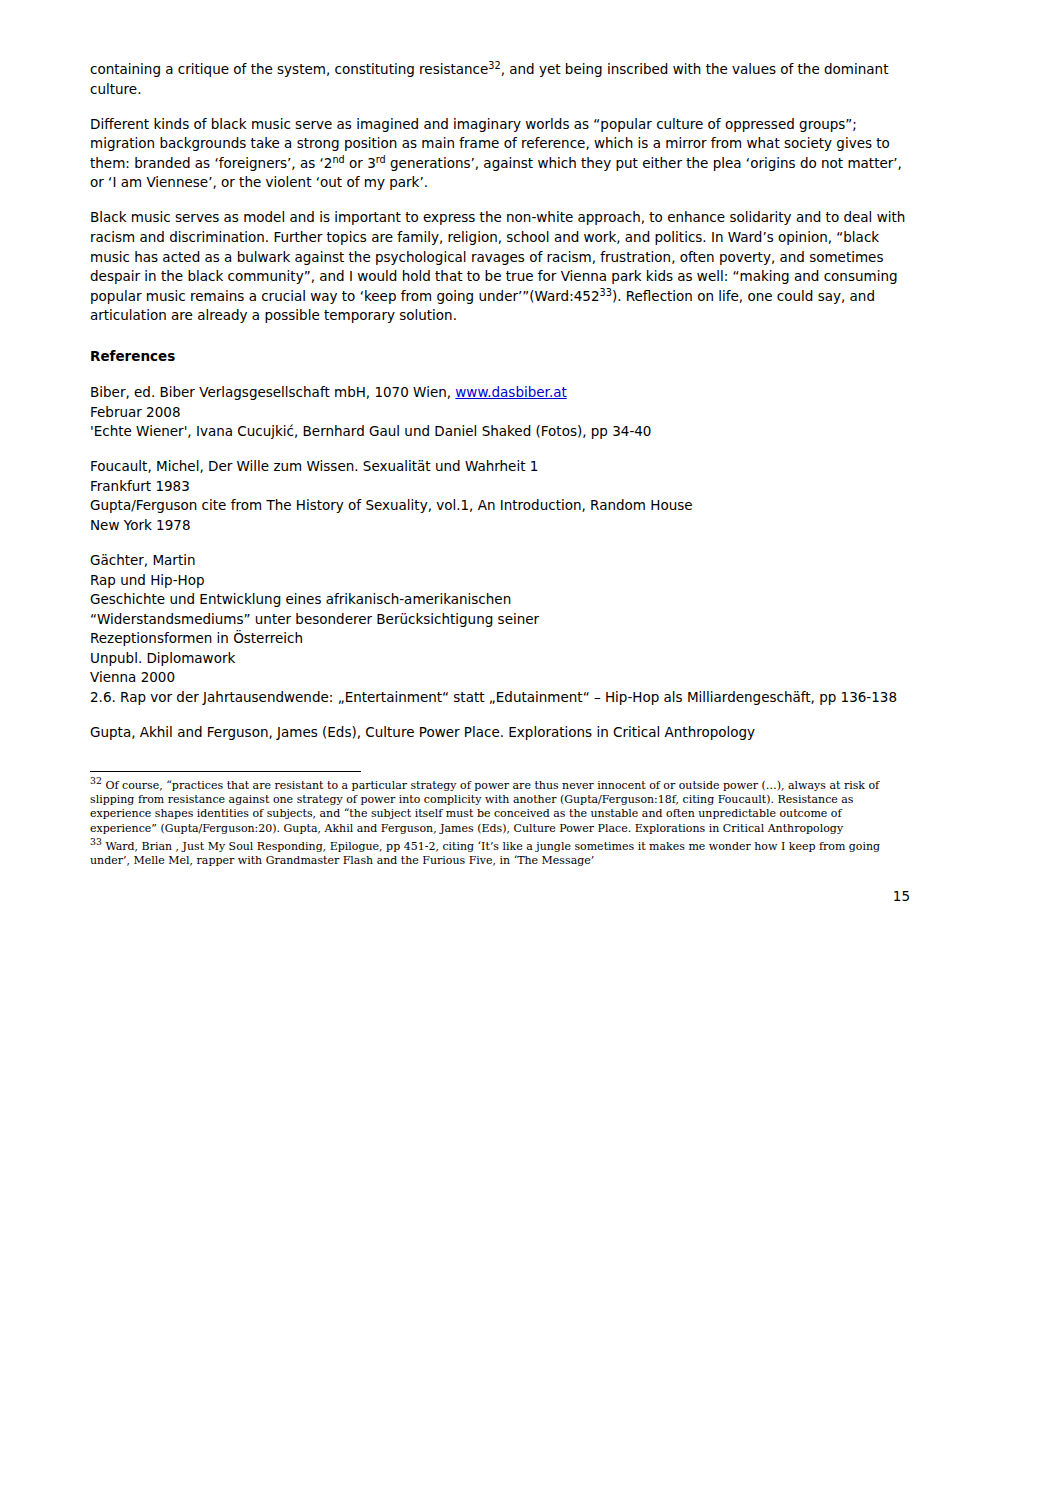containing a critique of the system, constituting resistance32, and yet being inscribed with the values of the dominant culture.
Different kinds of black music serve as imagined and imaginary worlds as “popular culture of oppressed groups”; migration backgrounds take a strong position as main frame of reference, which is a mirror from what society gives to them: branded as ‘foreigners’, as ‘2nd or 3rd generations’, against which they put either the plea ‘origins do not matter’, or ‘I am Viennese’, or the violent ‘out of my park’.
Black music serves as model and is important to express the non-white approach, to enhance solidarity and to deal with racism and discrimination. Further topics are family, religion, school and work, and politics. In Ward’s opinion, “black music has acted as a bulwark against the psychological ravages of racism, frustration, often poverty, and sometimes despair in the black community”, and I would hold that to be true for Vienna park kids as well: “making and consuming popular music remains a crucial way to ‘keep from going under’”(Ward:45233). Reflection on life, one could say, and articulation are already a possible temporary solution.
References
Biber, ed. Biber Verlagsgesellschaft mbH, 1070 Wien, www.dasbiber.at
Februar 2008
'Echte Wiener', Ivana Cucujkić, Bernhard Gaul und Daniel Shaked (Fotos), pp 34-40
Foucault, Michel, Der Wille zum Wissen. Sexualität und Wahrheit 1
Frankfurt 1983
Gupta/Ferguson cite from The History of Sexuality, vol.1, An Introduction, Random House
New York 1978
Gächter, Martin
Rap und Hip-Hop
Geschichte und Entwicklung eines afrikanisch-amerikanischen
“Widerstandsmediums” unter besonderer Berücksichtigung seiner
Rezeptionsformen in Österreich
Unpubl. Diplomawork
Vienna 2000
2.6. Rap vor der Jahrtausendwende: „Entertainment“ statt „Edutainment“ – Hip-Hop als Milliardengeschäft, pp 136-138
Gupta, Akhil and Ferguson, James (Eds), Culture Power Place. Explorations in Critical Anthropology
32 Of course, “practices that are resistant to a particular strategy of power are thus never innocent of or outside power (…), always at risk of slipping from resistance against one strategy of power into complicity with another (Gupta/Ferguson:18f, citing Foucault). Resistance as experience shapes identities of subjects, and “the subject itself must be conceived as the unstable and often unpredictable outcome of experience” (Gupta/Ferguson:20). Gupta, Akhil and Ferguson, James (Eds), Culture Power Place. Explorations in Critical Anthropology
33 Ward, Brian , Just My Soul Responding, Epilogue, pp 451-2, citing ‘It’s like a jungle sometimes it makes me wonder how I keep from going under’, Melle Mel, rapper with Grandmaster Flash and the Furious Five, in ‘The Message’
15